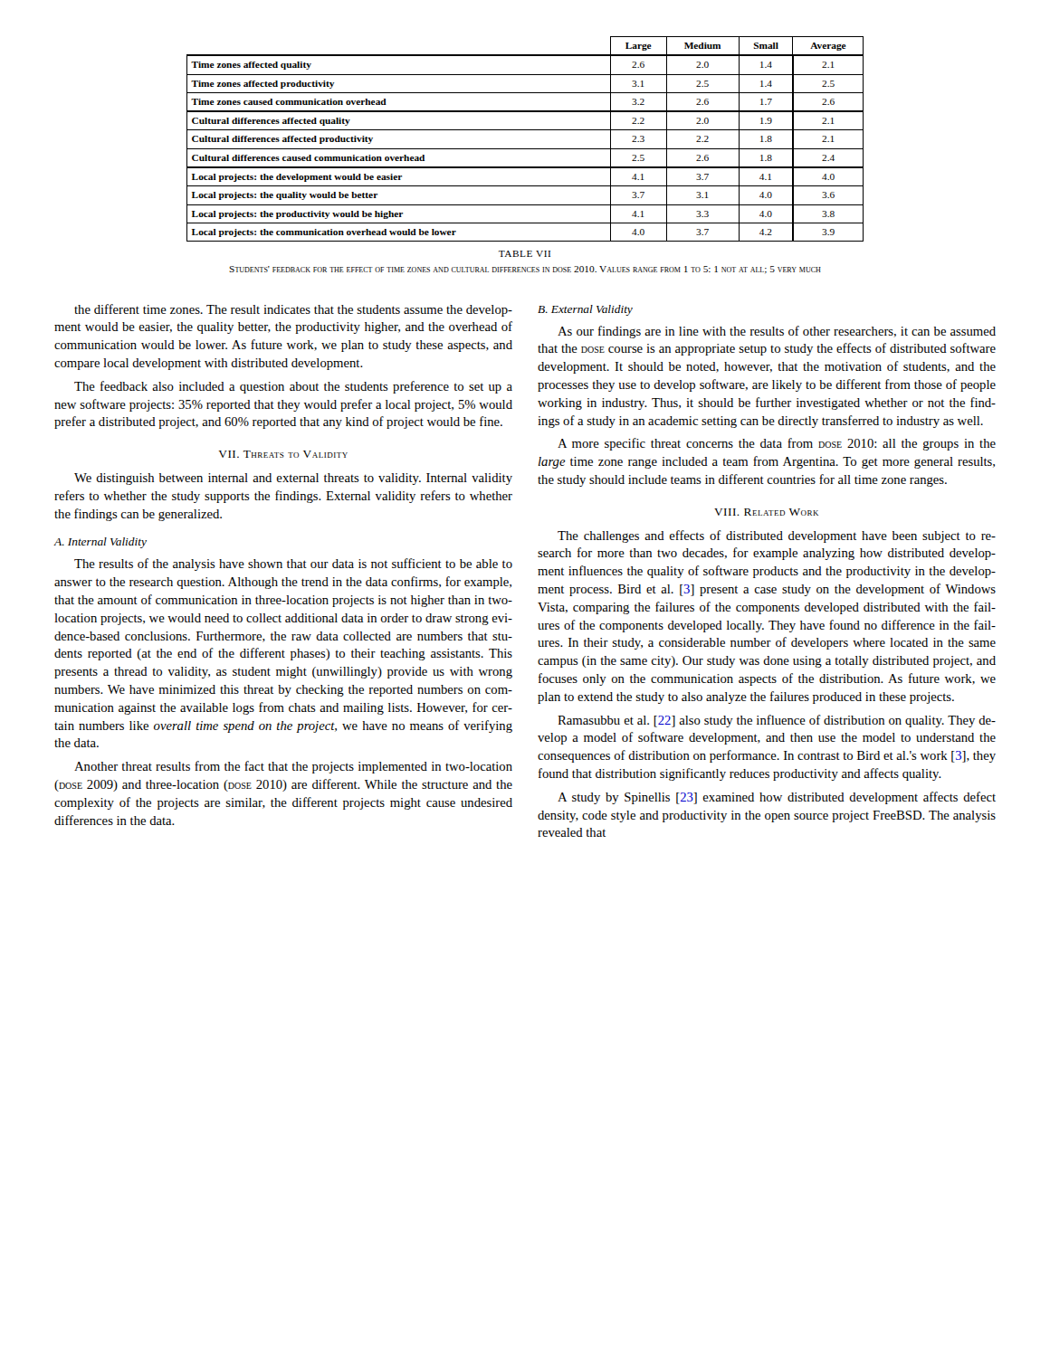| | Large | Medium | Small | Average |
| --- | --- | --- | --- | --- |
| Time zones affected quality | 2.6 | 2.0 | 1.4 | 2.1 |
| Time zones affected productivity | 3.1 | 2.5 | 1.4 | 2.5 |
| Time zones caused communication overhead | 3.2 | 2.6 | 1.7 | 2.6 |
| Cultural differences affected quality | 2.2 | 2.0 | 1.9 | 2.1 |
| Cultural differences affected productivity | 2.3 | 2.2 | 1.8 | 2.1 |
| Cultural differences caused communication overhead | 2.5 | 2.6 | 1.8 | 2.4 |
| Local projects: the development would be easier | 4.1 | 3.7 | 4.1 | 4.0 |
| Local projects: the quality would be better | 3.7 | 3.1 | 4.0 | 3.6 |
| Local projects: the productivity would be higher | 4.1 | 3.3 | 4.0 | 3.8 |
| Local projects: the communication overhead would be lower | 4.0 | 3.7 | 4.2 | 3.9 |
TABLE VII Students' feedback for the effect of time zones and cultural differences in dose 2010. Values range from 1 to 5: 1 not at all; 5 very much
the different time zones. The result indicates that the students assume the development would be easier, the quality better, the productivity higher, and the overhead of communication would be lower. As future work, we plan to study these aspects, and compare local development with distributed development.
The feedback also included a question about the students preference to set up a new software projects: 35% reported that they would prefer a local project, 5% would prefer a distributed project, and 60% reported that any kind of project would be fine.
VII. Threats to Validity
We distinguish between internal and external threats to validity. Internal validity refers to whether the study supports the findings. External validity refers to whether the findings can be generalized.
A. Internal Validity
The results of the analysis have shown that our data is not sufficient to be able to answer to the research question. Although the trend in the data confirms, for example, that the amount of communication in three-location projects is not higher than in two-location projects, we would need to collect additional data in order to draw strong evidence-based conclusions. Furthermore, the raw data collected are numbers that students reported (at the end of the different phases) to their teaching assistants. This presents a thread to validity, as student might (unwillingly) provide us with wrong numbers. We have minimized this threat by checking the reported numbers on communication against the available logs from chats and mailing lists. However, for certain numbers like overall time spend on the project, we have no means of verifying the data.
Another threat results from the fact that the projects implemented in two-location (dose 2009) and three-location (dose 2010) are different. While the structure and the complexity of the projects are similar, the different projects might cause undesired differences in the data.
B. External Validity
As our findings are in line with the results of other researchers, it can be assumed that the dose course is an appropriate setup to study the effects of distributed software development. It should be noted, however, that the motivation of students, and the processes they use to develop software, are likely to be different from those of people working in industry. Thus, it should be further investigated whether or not the findings of a study in an academic setting can be directly transferred to industry as well.
A more specific threat concerns the data from dose 2010: all the groups in the large time zone range included a team from Argentina. To get more general results, the study should include teams in different countries for all time zone ranges.
VIII. Related Work
The challenges and effects of distributed development have been subject to research for more than two decades, for example analyzing how distributed development influences the quality of software products and the productivity in the development process. Bird et al. [3] present a case study on the development of Windows Vista, comparing the failures of the components developed distributed with the failures of the components developed locally. They have found no difference in the failures. In their study, a considerable number of developers where located in the same campus (in the same city). Our study was done using a totally distributed project, and focuses only on the communication aspects of the distribution. As future work, we plan to extend the study to also analyze the failures produced in these projects.
Ramasubbu et al. [22] also study the influence of distribution on quality. They develop a model of software development, and then use the model to understand the consequences of distribution on performance. In contrast to Bird et al.'s work [3], they found that distribution significantly reduces productivity and affects quality.
A study by Spinellis [23] examined how distributed development affects defect density, code style and productivity in the open source project FreeBSD. The analysis revealed that